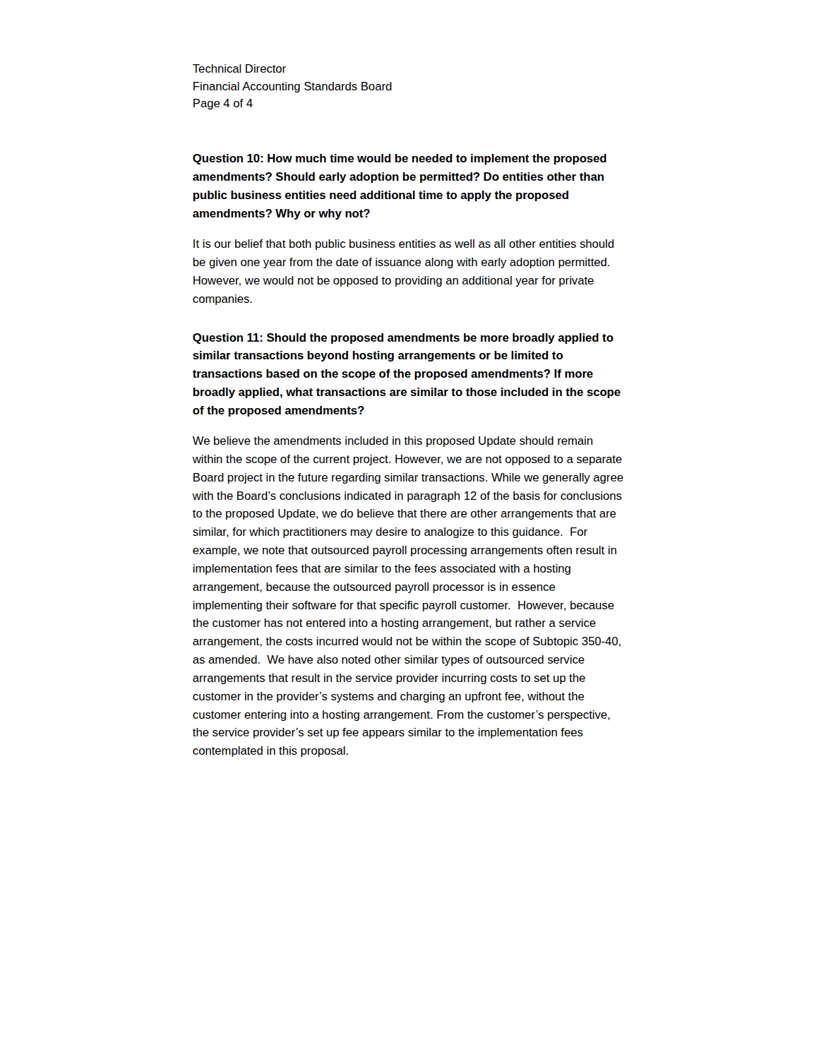Technical Director
Financial Accounting Standards Board
Page 4 of 4
Question 10: How much time would be needed to implement the proposed amendments? Should early adoption be permitted? Do entities other than public business entities need additional time to apply the proposed amendments? Why or why not?
It is our belief that both public business entities as well as all other entities should be given one year from the date of issuance along with early adoption permitted. However, we would not be opposed to providing an additional year for private companies.
Question 11: Should the proposed amendments be more broadly applied to similar transactions beyond hosting arrangements or be limited to transactions based on the scope of the proposed amendments? If more broadly applied, what transactions are similar to those included in the scope of the proposed amendments?
We believe the amendments included in this proposed Update should remain within the scope of the current project. However, we are not opposed to a separate Board project in the future regarding similar transactions. While we generally agree with the Board’s conclusions indicated in paragraph 12 of the basis for conclusions to the proposed Update, we do believe that there are other arrangements that are similar, for which practitioners may desire to analogize to this guidance. For example, we note that outsourced payroll processing arrangements often result in implementation fees that are similar to the fees associated with a hosting arrangement, because the outsourced payroll processor is in essence implementing their software for that specific payroll customer. However, because the customer has not entered into a hosting arrangement, but rather a service arrangement, the costs incurred would not be within the scope of Subtopic 350-40, as amended. We have also noted other similar types of outsourced service arrangements that result in the service provider incurring costs to set up the customer in the provider’s systems and charging an upfront fee, without the customer entering into a hosting arrangement. From the customer’s perspective, the service provider’s set up fee appears similar to the implementation fees contemplated in this proposal.